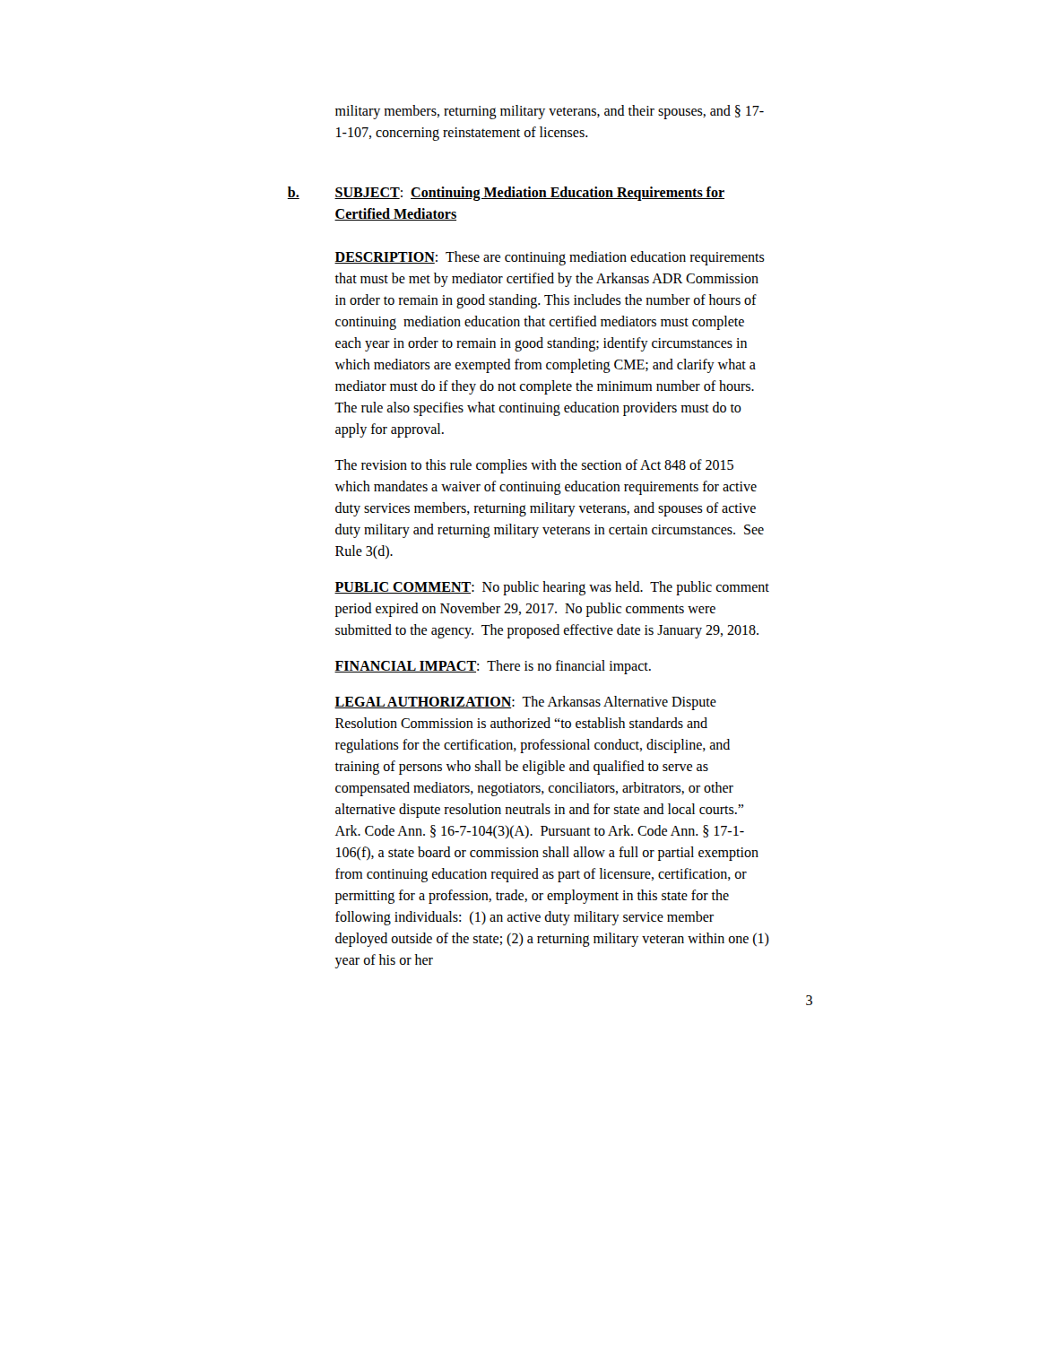military members, returning military veterans, and their spouses, and § 17-1-107, concerning reinstatement of licenses.
b.
SUBJECT: Continuing Mediation Education Requirements for Certified Mediators
DESCRIPTION: These are continuing mediation education requirements that must be met by mediator certified by the Arkansas ADR Commission in order to remain in good standing. This includes the number of hours of continuing mediation education that certified mediators must complete each year in order to remain in good standing; identify circumstances in which mediators are exempted from completing CME; and clarify what a mediator must do if they do not complete the minimum number of hours. The rule also specifies what continuing education providers must do to apply for approval.
The revision to this rule complies with the section of Act 848 of 2015 which mandates a waiver of continuing education requirements for active duty services members, returning military veterans, and spouses of active duty military and returning military veterans in certain circumstances. See Rule 3(d).
PUBLIC COMMENT: No public hearing was held. The public comment period expired on November 29, 2017. No public comments were submitted to the agency. The proposed effective date is January 29, 2018.
FINANCIAL IMPACT: There is no financial impact.
LEGAL AUTHORIZATION: The Arkansas Alternative Dispute Resolution Commission is authorized “to establish standards and regulations for the certification, professional conduct, discipline, and training of persons who shall be eligible and qualified to serve as compensated mediators, negotiators, conciliators, arbitrators, or other alternative dispute resolution neutrals in and for state and local courts.” Ark. Code Ann. § 16-7-104(3)(A). Pursuant to Ark. Code Ann. § 17-1-106(f), a state board or commission shall allow a full or partial exemption from continuing education required as part of licensure, certification, or permitting for a profession, trade, or employment in this state for the following individuals: (1) an active duty military service member deployed outside of the state; (2) a returning military veteran within one (1) year of his or her
3